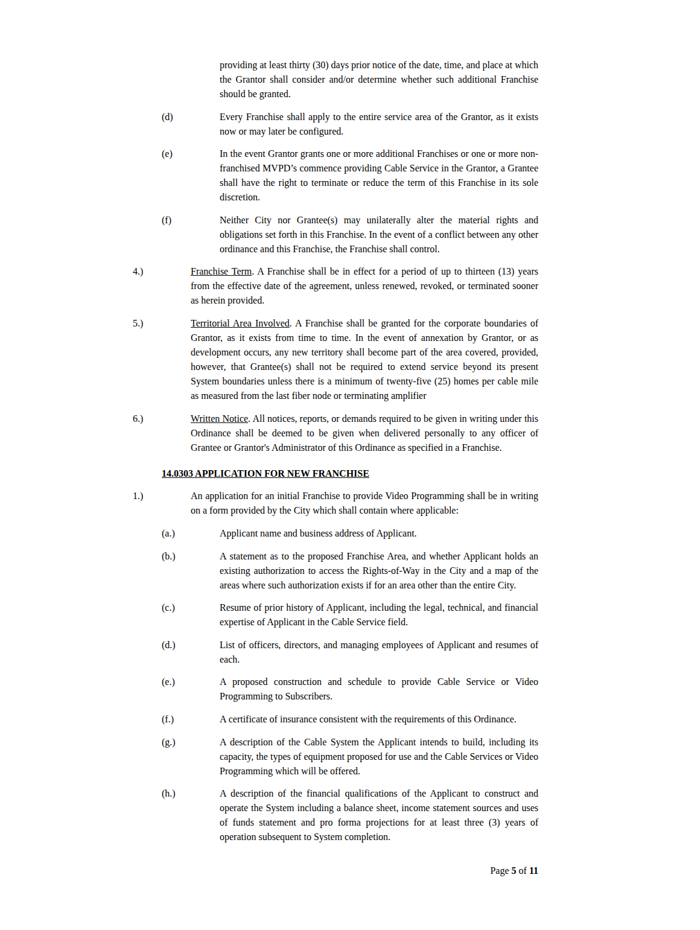providing at least thirty (30) days prior notice of the date, time, and place at which the Grantor shall consider and/or determine whether such additional Franchise should be granted.
(d) Every Franchise shall apply to the entire service area of the Grantor, as it exists now or may later be configured.
(e) In the event Grantor grants one or more additional Franchises or one or more non-franchised MVPD’s commence providing Cable Service in the Grantor, a Grantee shall have the right to terminate or reduce the term of this Franchise in its sole discretion.
(f) Neither City nor Grantee(s) may unilaterally alter the material rights and obligations set forth in this Franchise. In the event of a conflict between any other ordinance and this Franchise, the Franchise shall control.
4.) Franchise Term. A Franchise shall be in effect for a period of up to thirteen (13) years from the effective date of the agreement, unless renewed, revoked, or terminated sooner as herein provided.
5.) Territorial Area Involved. A Franchise shall be granted for the corporate boundaries of Grantor, as it exists from time to time. In the event of annexation by Grantor, or as development occurs, any new territory shall become part of the area covered, provided, however, that Grantee(s) shall not be required to extend service beyond its present System boundaries unless there is a minimum of twenty-five (25) homes per cable mile as measured from the last fiber node or terminating amplifier
6.) Written Notice. All notices, reports, or demands required to be given in writing under this Ordinance shall be deemed to be given when delivered personally to any officer of Grantee or Grantor's Administrator of this Ordinance as specified in a Franchise.
14.0303 APPLICATION FOR NEW FRANCHISE
1.) An application for an initial Franchise to provide Video Programming shall be in writing on a form provided by the City which shall contain where applicable:
(a.) Applicant name and business address of Applicant.
(b.) A statement as to the proposed Franchise Area, and whether Applicant holds an existing authorization to access the Rights-of-Way in the City and a map of the areas where such authorization exists if for an area other than the entire City.
(c.) Resume of prior history of Applicant, including the legal, technical, and financial expertise of Applicant in the Cable Service field.
(d.) List of officers, directors, and managing employees of Applicant and resumes of each.
(e.) A proposed construction and schedule to provide Cable Service or Video Programming to Subscribers.
(f.) A certificate of insurance consistent with the requirements of this Ordinance.
(g.) A description of the Cable System the Applicant intends to build, including its capacity, the types of equipment proposed for use and the Cable Services or Video Programming which will be offered.
(h.) A description of the financial qualifications of the Applicant to construct and operate the System including a balance sheet, income statement sources and uses of funds statement and pro forma projections for at least three (3) years of operation subsequent to System completion.
Page 5 of 11